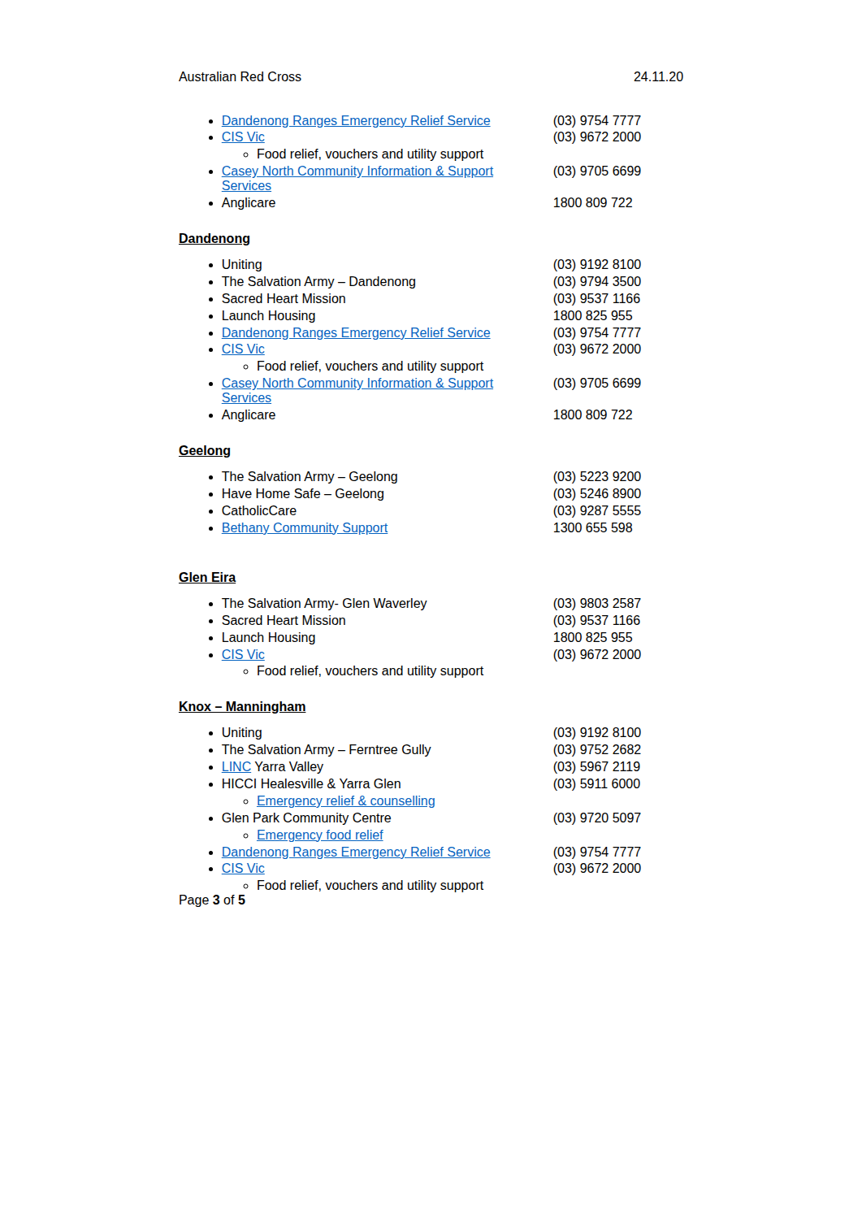Australian Red Cross 24.11.20
Dandenong Ranges Emergency Relief Service (03) 9754 7777
CIS Vic (03) 9672 2000
Food relief, vouchers and utility support
Casey North Community Information & Support Services (03) 9705 6699
Anglicare 1800 809 722
Dandenong
Uniting (03) 9192 8100
The Salvation Army – Dandenong (03) 9794 3500
Sacred Heart Mission (03) 9537 1166
Launch Housing 1800 825 955
Dandenong Ranges Emergency Relief Service (03) 9754 7777
CIS Vic (03) 9672 2000
Food relief, vouchers and utility support
Casey North Community Information & Support Services (03) 9705 6699
Anglicare 1800 809 722
Geelong
The Salvation Army – Geelong (03) 5223 9200
Have Home Safe – Geelong (03) 5246 8900
CatholicCare (03) 9287 5555
Bethany Community Support 1300 655 598
Glen Eira
The Salvation Army- Glen Waverley (03) 9803 2587
Sacred Heart Mission (03) 9537 1166
Launch Housing 1800 825 955
CIS Vic (03) 9672 2000
Food relief, vouchers and utility support
Knox – Manningham
Uniting (03) 9192 8100
The Salvation Army – Ferntree Gully (03) 9752 2682
LINC Yarra Valley (03) 5967 2119
HICCI Healesville & Yarra Glen (03) 5911 6000
Emergency relief & counselling
Glen Park Community Centre (03) 9720 5097
Emergency food relief
Dandenong Ranges Emergency Relief Service (03) 9754 7777
CIS Vic (03) 9672 2000
Food relief, vouchers and utility support
Page 3 of 5